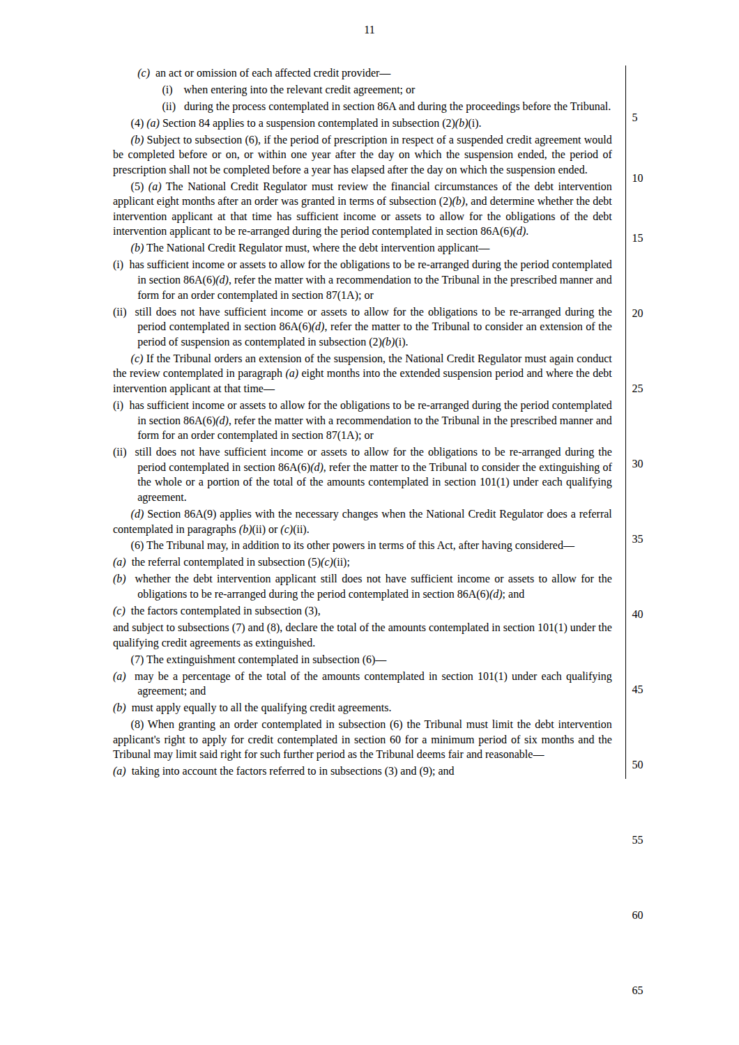11
5
10
15
20
25
30
35
40
45
50
55
60
65
(c) an act or omission of each affected credit provider—
(i) when entering into the relevant credit agreement; or
(ii) during the process contemplated in section 86A and during the proceedings before the Tribunal.
(4) (a) Section 84 applies to a suspension contemplated in subsection (2)(b)(i).
(b) Subject to subsection (6), if the period of prescription in respect of a suspended credit agreement would be completed before or on, or within one year after the day on which the suspension ended, the period of prescription shall not be completed before a year has elapsed after the day on which the suspension ended.
(5) (a) The National Credit Regulator must review the financial circumstances of the debt intervention applicant eight months after an order was granted in terms of subsection (2)(b), and determine whether the debt intervention applicant at that time has sufficient income or assets to allow for the obligations of the debt intervention applicant to be re-arranged during the period contemplated in section 86A(6)(d).
(b) The National Credit Regulator must, where the debt intervention applicant—
(i) has sufficient income or assets to allow for the obligations to be re-arranged during the period contemplated in section 86A(6)(d), refer the matter with a recommendation to the Tribunal in the prescribed manner and form for an order contemplated in section 87(1A); or
(ii) still does not have sufficient income or assets to allow for the obligations to be re-arranged during the period contemplated in section 86A(6)(d), refer the matter to the Tribunal to consider an extension of the period of suspension as contemplated in subsection (2)(b)(i).
(c) If the Tribunal orders an extension of the suspension, the National Credit Regulator must again conduct the review contemplated in paragraph (a) eight months into the extended suspension period and where the debt intervention applicant at that time—
(i) has sufficient income or assets to allow for the obligations to be re-arranged during the period contemplated in section 86A(6)(d), refer the matter with a recommendation to the Tribunal in the prescribed manner and form for an order contemplated in section 87(1A); or
(ii) still does not have sufficient income or assets to allow for the obligations to be re-arranged during the period contemplated in section 86A(6)(d), refer the matter to the Tribunal to consider the extinguishing of the whole or a portion of the total of the amounts contemplated in section 101(1) under each qualifying agreement.
(d) Section 86A(9) applies with the necessary changes when the National Credit Regulator does a referral contemplated in paragraphs (b)(ii) or (c)(ii).
(6) The Tribunal may, in addition to its other powers in terms of this Act, after having considered—
(a) the referral contemplated in subsection (5)(c)(ii);
(b) whether the debt intervention applicant still does not have sufficient income or assets to allow for the obligations to be re-arranged during the period contemplated in section 86A(6)(d); and
(c) the factors contemplated in subsection (3),
and subject to subsections (7) and (8), declare the total of the amounts contemplated in section 101(1) under the qualifying credit agreements as extinguished.
(7) The extinguishment contemplated in subsection (6)—
(a) may be a percentage of the total of the amounts contemplated in section 101(1) under each qualifying agreement; and
(b) must apply equally to all the qualifying credit agreements.
(8) When granting an order contemplated in subsection (6) the Tribunal must limit the debt intervention applicant's right to apply for credit contemplated in section 60 for a minimum period of six months and the Tribunal may limit said right for such further period as the Tribunal deems fair and reasonable—
(a) taking into account the factors referred to in subsections (3) and (9); and